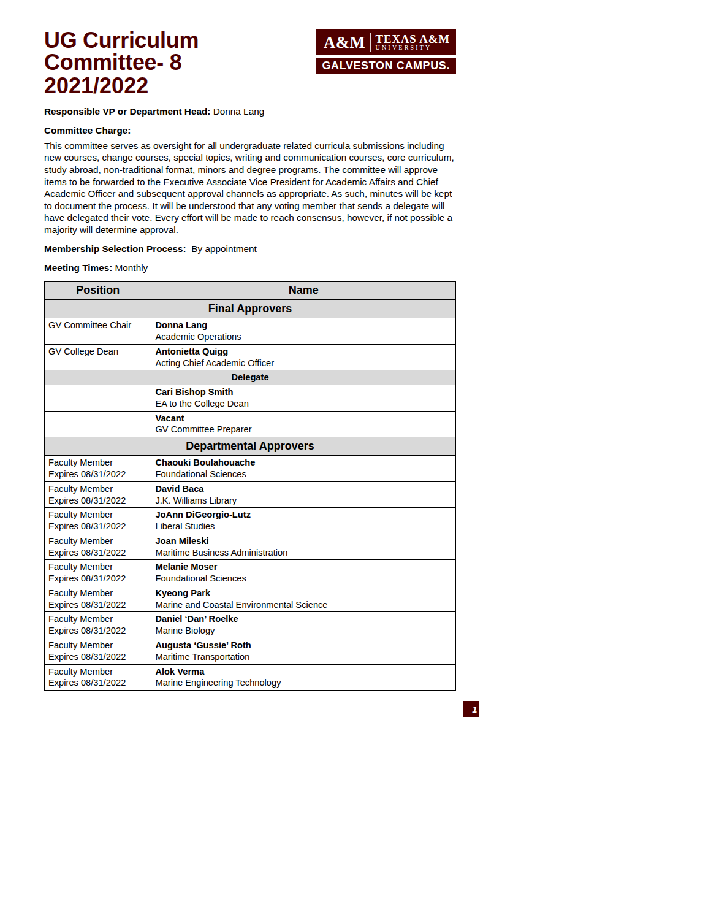UG Curriculum Committee- 8
2021/2022
A&M TEXAS A&M UNIVERSITY
GALVESTON CAMPUS.
Responsible VP or Department Head: Donna Lang
Committee Charge:
This committee serves as oversight for all undergraduate related curricula submissions including new courses, change courses, special topics, writing and communication courses, core curriculum, study abroad, non-traditional format, minors and degree programs. The committee will approve items to be forwarded to the Executive Associate Vice President for Academic Affairs and Chief Academic Officer and subsequent approval channels as appropriate. As such, minutes will be kept to document the process. It will be understood that any voting member that sends a delegate will have delegated their vote. Every effort will be made to reach consensus, however, if not possible a majority will determine approval.
Membership Selection Process: By appointment
Meeting Times: Monthly
| Position | Name |
| --- | --- |
| Final Approvers |
| GV Committee Chair | Donna Lang Academic Operations |
| GV College Dean | Antonietta Quigg Acting Chief Academic Officer |
| Delegate |
| | Cari Bishop Smith EA to the College Dean |
| | Vacant GV Committee Preparer |
| Departmental Approvers |
| Faculty Member Expires 08/31/2022 | Chaouki Boulahouache Foundational Sciences |
| Faculty Member Expires 08/31/2022 | David Baca J.K. Williams Library |
| Faculty Member Expires 08/31/2022 | JoAnn DiGeorgio-Lutz Liberal Studies |
| Faculty Member Expires 08/31/2022 | Joan Mileski Maritime Business Administration |
| Faculty Member Expires 08/31/2022 | Melanie Moser Foundational Sciences |
| Faculty Member Expires 08/31/2022 | Kyeong Park Marine and Coastal Environmental Science |
| Faculty Member Expires 08/31/2022 | Daniel ‘Dan’ Roelke Marine Biology |
| Faculty Member Expires 08/31/2022 | Augusta ‘Gussie’ Roth Maritime Transportation |
| Faculty Member Expires 08/31/2022 | Alok Verma Marine Engineering Technology |
1